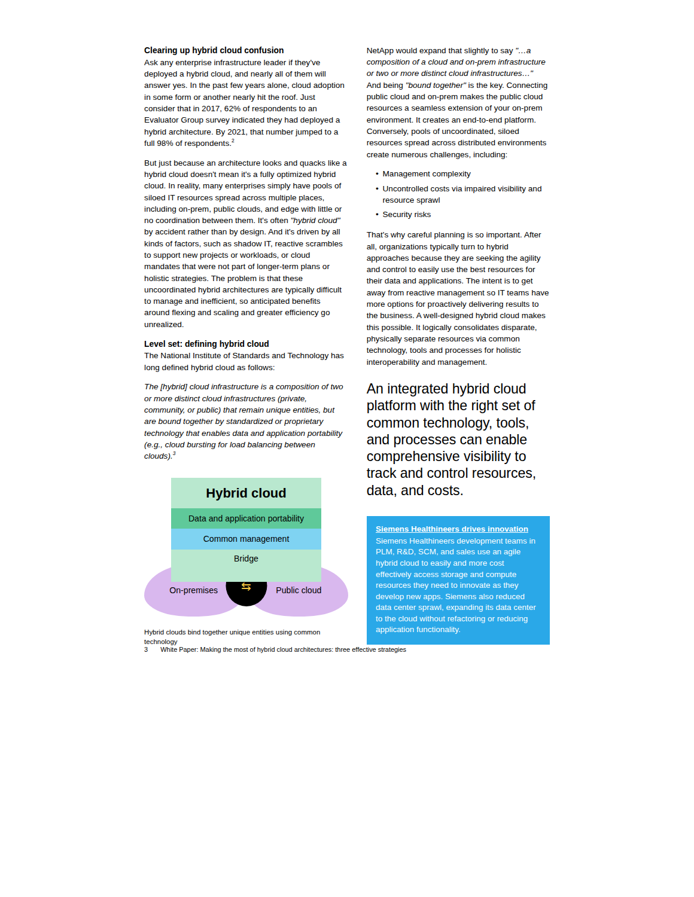Clearing up hybrid cloud confusion
Ask any enterprise infrastructure leader if they've deployed a hybrid cloud, and nearly all of them will answer yes. In the past few years alone, cloud adoption in some form or another nearly hit the roof. Just consider that in 2017, 62% of respondents to an Evaluator Group survey indicated they had deployed a hybrid architecture. By 2021, that number jumped to a full 98% of respondents.2
But just because an architecture looks and quacks like a hybrid cloud doesn't mean it's a fully optimized hybrid cloud. In reality, many enterprises simply have pools of siloed IT resources spread across multiple places, including on-prem, public clouds, and edge with little or no coordination between them. It's often "hybrid cloud" by accident rather than by design. And it's driven by all kinds of factors, such as shadow IT, reactive scrambles to support new projects or workloads, or cloud mandates that were not part of longer-term plans or holistic strategies. The problem is that these uncoordinated hybrid architectures are typically difficult to manage and inefficient, so anticipated benefits around flexing and scaling and greater efficiency go unrealized.
Level set: defining hybrid cloud
The National Institute of Standards and Technology has long defined hybrid cloud as follows:
The [hybrid] cloud infrastructure is a composition of two or more distinct cloud infrastructures (private, community, or public) that remain unique entities, but are bound together by standardized or proprietary technology that enables data and application portability (e.g., cloud bursting for load balancing between clouds).3
Hybrid cloud
Data and application portability
Common management
Bridge
On-premises
Public cloud
⇆
Hybrid clouds bind together unique entities using common technology
NetApp would expand that slightly to say "…a composition of a cloud and on-prem infrastructure or two or more distinct cloud infrastructures…"
And being "bound together" is the key. Connecting public cloud and on-prem makes the public cloud resources a seamless extension of your on-prem environment. It creates an end-to-end platform. Conversely, pools of uncoordinated, siloed resources spread across distributed environments create numerous challenges, including:
Management complexity
Uncontrolled costs via impaired visibility and resource sprawl
Security risks
That's why careful planning is so important. After all, organizations typically turn to hybrid approaches because they are seeking the agility and control to easily use the best resources for their data and applications. The intent is to get away from reactive management so IT teams have more options for proactively delivering results to the business. A well-designed hybrid cloud makes this possible. It logically consolidates disparate, physically separate resources via common technology, tools and processes for holistic interoperability and management.
An integrated hybrid cloud platform with the right set of common technology, tools, and processes can enable comprehensive visibility to track and control resources, data, and costs.
Siemens Healthineers drives innovation
Siemens Healthineers development teams in PLM, R&D, SCM, and sales use an agile hybrid cloud to easily and more cost effectively access storage and compute resources they need to innovate as they develop new apps. Siemens also reduced data center sprawl, expanding its data center to the cloud without refactoring or reducing application functionality.
3 White Paper: Making the most of hybrid cloud architectures: three effective strategies